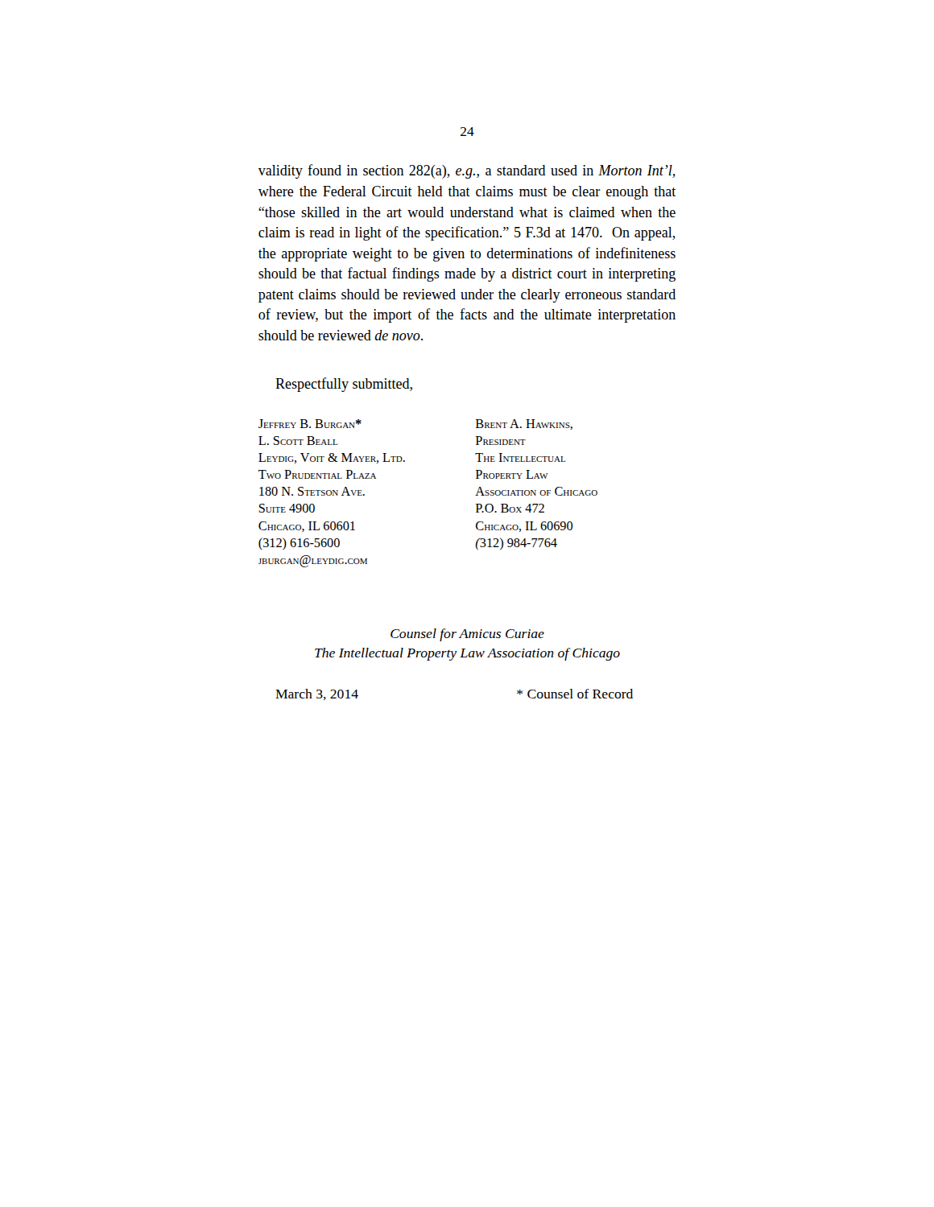24
validity found in section 282(a), e.g., a standard used in Morton Int’l, where the Federal Circuit held that claims must be clear enough that “those skilled in the art would understand what is claimed when the claim is read in light of the specification.” 5 F.3d at 1470. On appeal, the appropriate weight to be given to determinations of indefiniteness should be that factual findings made by a district court in interpreting patent claims should be reviewed under the clearly erroneous standard of review, but the import of the facts and the ultimate interpretation should be reviewed de novo.
Respectfully submitted,
| Jeffrey B. Burgan * L. Scott Beall Leydig, Voit & Mayer, Ltd. Two Prudential Plaza 180 N. Stetson Ave. Suite 4900 Chicago, IL 60601 (312) 616-5600 jburgan@leydig.com | Brent A. Hawkins, President The Intellectual Property Law Association of Chicago P.O. Box 472 Chicago, IL 60690 ( 312) 984-7764 |
Counsel for Amicus Curiae
The Intellectual Property Law Association of Chicago
March 3, 2014 * Counsel of Record